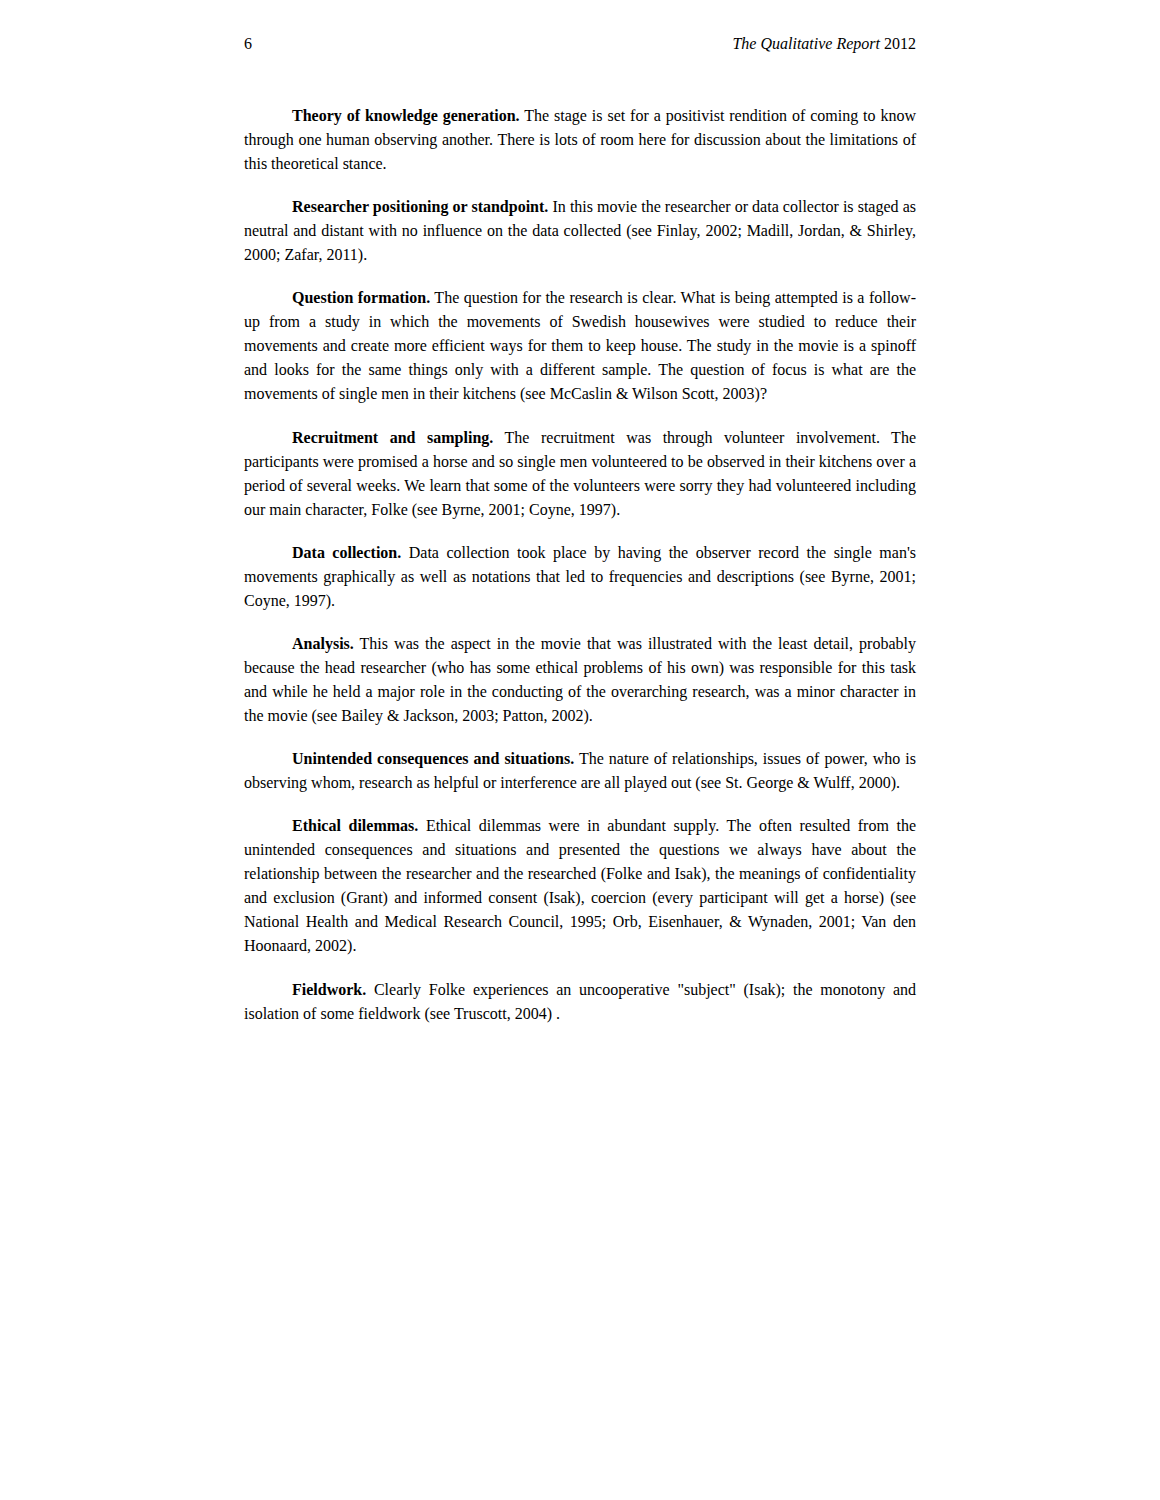6 The Qualitative Report 2012
Theory of knowledge generation. The stage is set for a positivist rendition of coming to know through one human observing another. There is lots of room here for discussion about the limitations of this theoretical stance.
Researcher positioning or standpoint. In this movie the researcher or data collector is staged as neutral and distant with no influence on the data collected (see Finlay, 2002; Madill, Jordan, & Shirley, 2000; Zafar, 2011).
Question formation. The question for the research is clear. What is being attempted is a follow-up from a study in which the movements of Swedish housewives were studied to reduce their movements and create more efficient ways for them to keep house. The study in the movie is a spinoff and looks for the same things only with a different sample. The question of focus is what are the movements of single men in their kitchens (see McCaslin & Wilson Scott, 2003)?
Recruitment and sampling. The recruitment was through volunteer involvement. The participants were promised a horse and so single men volunteered to be observed in their kitchens over a period of several weeks. We learn that some of the volunteers were sorry they had volunteered including our main character, Folke (see Byrne, 2001; Coyne, 1997).
Data collection. Data collection took place by having the observer record the single man's movements graphically as well as notations that led to frequencies and descriptions (see Byrne, 2001; Coyne, 1997).
Analysis. This was the aspect in the movie that was illustrated with the least detail, probably because the head researcher (who has some ethical problems of his own) was responsible for this task and while he held a major role in the conducting of the overarching research, was a minor character in the movie (see Bailey & Jackson, 2003; Patton, 2002).
Unintended consequences and situations. The nature of relationships, issues of power, who is observing whom, research as helpful or interference are all played out (see St. George & Wulff, 2000).
Ethical dilemmas. Ethical dilemmas were in abundant supply. The often resulted from the unintended consequences and situations and presented the questions we always have about the relationship between the researcher and the researched (Folke and Isak), the meanings of confidentiality and exclusion (Grant) and informed consent (Isak), coercion (every participant will get a horse) (see National Health and Medical Research Council, 1995; Orb, Eisenhauer, & Wynaden, 2001; Van den Hoonaard, 2002).
Fieldwork. Clearly Folke experiences an uncooperative "subject" (Isak); the monotony and isolation of some fieldwork (see Truscott, 2004) .